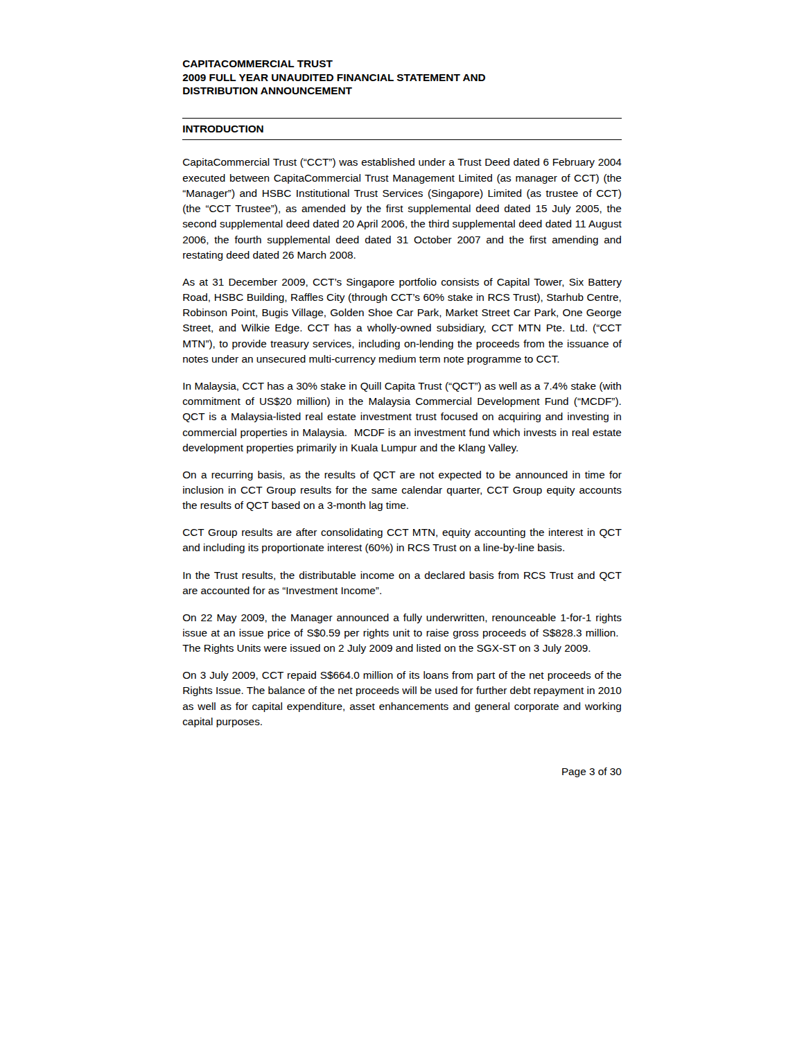CAPITACOMMERCIAL TRUST
2009 FULL YEAR UNAUDITED FINANCIAL STATEMENT AND
DISTRIBUTION ANNOUNCEMENT
INTRODUCTION
CapitaCommercial Trust (“CCT”) was established under a Trust Deed dated 6 February 2004 executed between CapitaCommercial Trust Management Limited (as manager of CCT) (the “Manager”) and HSBC Institutional Trust Services (Singapore) Limited (as trustee of CCT) (the “CCT Trustee”), as amended by the first supplemental deed dated 15 July 2005, the second supplemental deed dated 20 April 2006, the third supplemental deed dated 11 August 2006, the fourth supplemental deed dated 31 October 2007 and the first amending and restating deed dated 26 March 2008.
As at 31 December 2009, CCT’s Singapore portfolio consists of Capital Tower, Six Battery Road, HSBC Building, Raffles City (through CCT’s 60% stake in RCS Trust), Starhub Centre, Robinson Point, Bugis Village, Golden Shoe Car Park, Market Street Car Park, One George Street, and Wilkie Edge. CCT has a wholly-owned subsidiary, CCT MTN Pte. Ltd. (“CCT MTN”), to provide treasury services, including on-lending the proceeds from the issuance of notes under an unsecured multi-currency medium term note programme to CCT.
In Malaysia, CCT has a 30% stake in Quill Capita Trust (“QCT”) as well as a 7.4% stake (with commitment of US$20 million) in the Malaysia Commercial Development Fund (“MCDF”). QCT is a Malaysia-listed real estate investment trust focused on acquiring and investing in commercial properties in Malaysia. MCDF is an investment fund which invests in real estate development properties primarily in Kuala Lumpur and the Klang Valley.
On a recurring basis, as the results of QCT are not expected to be announced in time for inclusion in CCT Group results for the same calendar quarter, CCT Group equity accounts the results of QCT based on a 3-month lag time.
CCT Group results are after consolidating CCT MTN, equity accounting the interest in QCT and including its proportionate interest (60%) in RCS Trust on a line-by-line basis.
In the Trust results, the distributable income on a declared basis from RCS Trust and QCT are accounted for as “Investment Income”.
On 22 May 2009, the Manager announced a fully underwritten, renounceable 1-for-1 rights issue at an issue price of S$0.59 per rights unit to raise gross proceeds of S$828.3 million. The Rights Units were issued on 2 July 2009 and listed on the SGX-ST on 3 July 2009.
On 3 July 2009, CCT repaid S$664.0 million of its loans from part of the net proceeds of the Rights Issue. The balance of the net proceeds will be used for further debt repayment in 2010 as well as for capital expenditure, asset enhancements and general corporate and working capital purposes.
Page 3 of 30